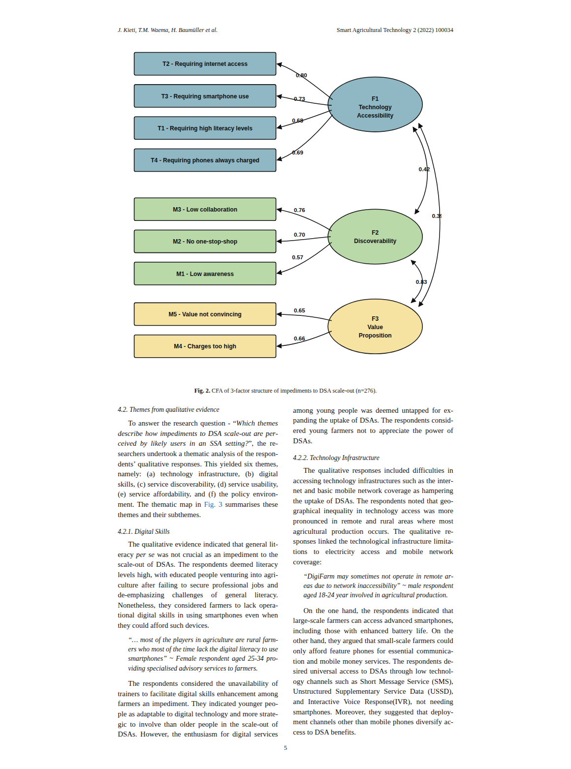J. Kieti, T.M. Waema, H. Baumüller et al.
Smart Agricultural Technology 2 (2022) 100034
T2 - Requiring internet access T3 - Requiring smartphone use T1 - Requiring high literacy levels T4 - Requiring phones always charged M3 - Low collaboration M2 - No one-stop-shop M1 - Low awareness M5 - Value not convincing M4 - Charges too high F1 Technology Accessibility F2 Discoverability F3 Value Proposition 0.80 0.73 0.68 0.69 0.76 0.70 0.57 0.65 0.66 0.42 0.39 0.83
Fig. 2. CFA of 3-factor structure of impediments to DSA scale-out (n=276).
4.2. Themes from qualitative evidence
To answer the research question - “Which themes describe how impediments to DSA scale-out are perceived by likely users in an SSA setting?”, the researchers undertook a thematic analysis of the respondents’ qualitative responses. This yielded six themes, namely: (a) technology infrastructure, (b) digital skills, (c) service discoverability, (d) service usability, (e) service affordability, and (f) the policy environment. The thematic map in Fig. 3 summarises these themes and their subthemes.
4.2.1. Digital Skills
The qualitative evidence indicated that general literacy per se was not crucial as an impediment to the scale-out of DSAs. The respondents deemed literacy levels high, with educated people venturing into agriculture after failing to secure professional jobs and de-emphasizing challenges of general literacy. Nonetheless, they considered farmers to lack operational digital skills in using smartphones even when they could afford such devices.
“… most of the players in agriculture are rural farmers who most of the time lack the digital literacy to use smartphones” ~ Female respondent aged 25-34 providing specialised advisory services to farmers.
The respondents considered the unavailability of trainers to facilitate digital skills enhancement among farmers an impediment. They indicated younger people as adaptable to digital technology and more strategic to involve than older people in the scale-out of DSAs. However, the enthusiasm for digital services among young people was deemed untapped for expanding the uptake of DSAs. The respondents considered young farmers not to appreciate the power of DSAs.
4.2.2. Technology Infrastructure
The qualitative responses included difficulties in accessing technology infrastructures such as the internet and basic mobile network coverage as hampering the uptake of DSAs. The respondents noted that geographical inequality in technology access was more pronounced in remote and rural areas where most agricultural production occurs. The qualitative responses linked the technological infrastructure limitations to electricity access and mobile network coverage:
“DigiFarm may sometimes not operate in remote areas due to network inaccessibility” ~ male respondent aged 18-24 year involved in agricultural production.
On the one hand, the respondents indicated that large-scale farmers can access advanced smartphones, including those with enhanced battery life. On the other hand, they argued that small-scale farmers could only afford feature phones for essential communication and mobile money services. The respondents desired universal access to DSAs through low technology channels such as Short Message Service (SMS), Unstructured Supplementary Service Data (USSD), and Interactive Voice Response(IVR), not needing smartphones. Moreover, they suggested that deployment channels other than mobile phones diversify access to DSA benefits.
5